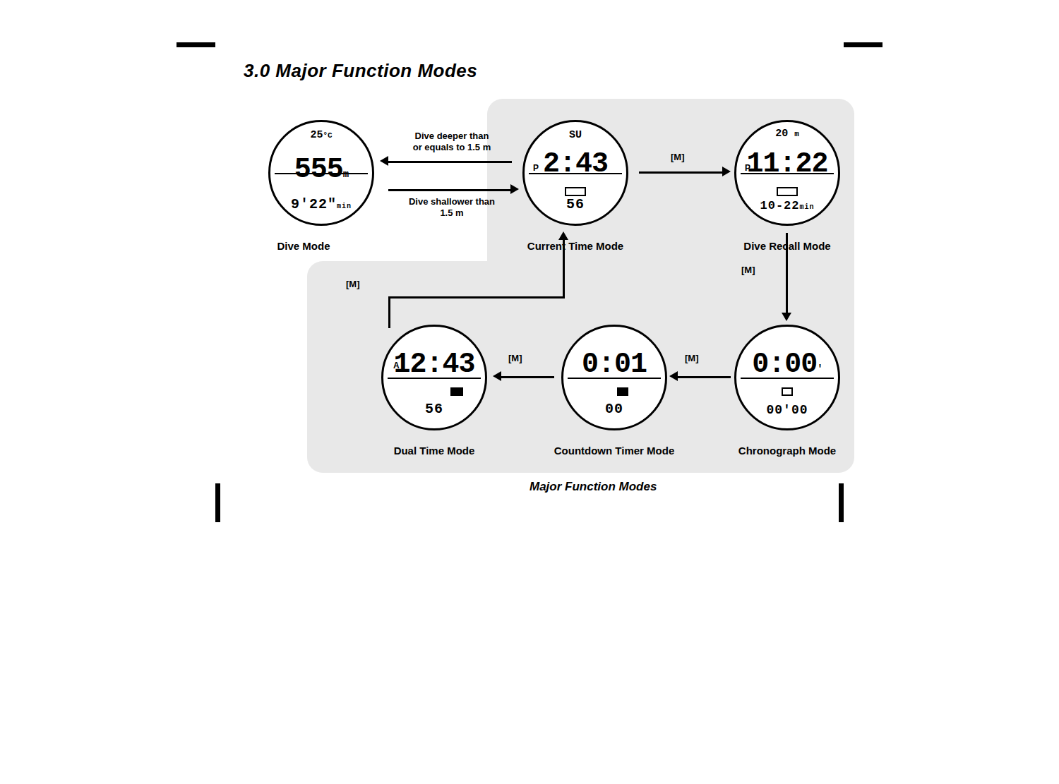3.0 Major Function Modes
25°C
555m
9'22"min
Dive Mode
SU
2:43
P
56
Current Time Mode
20 m
11:22
P
10-22min
Dive Recall Mode
0:00'
00'00
Chronograph Mode
0:01
00
Countdown Timer Mode
12:43
A
56
Dual Time Mode
Major Function Modes
Dive deeper than
or equals to 1.5 m
Dive shallower than
1.5 m
[M]
[M]
[M]
[M]
[M]
Diagram of major function modes. Dive Mode connects to Current Time Mode: dive deeper than or equals to 1.5 m switches to Dive Mode; dive shallower than 1.5 m returns to Current Time Mode. Pressing [M] from Current Time Mode goes to Dive Recall Mode, then [M] to Chronograph Mode, then [M] to Countdown Timer Mode, then [M] to Dual Time Mode, then [M] back to Current Time Mode.